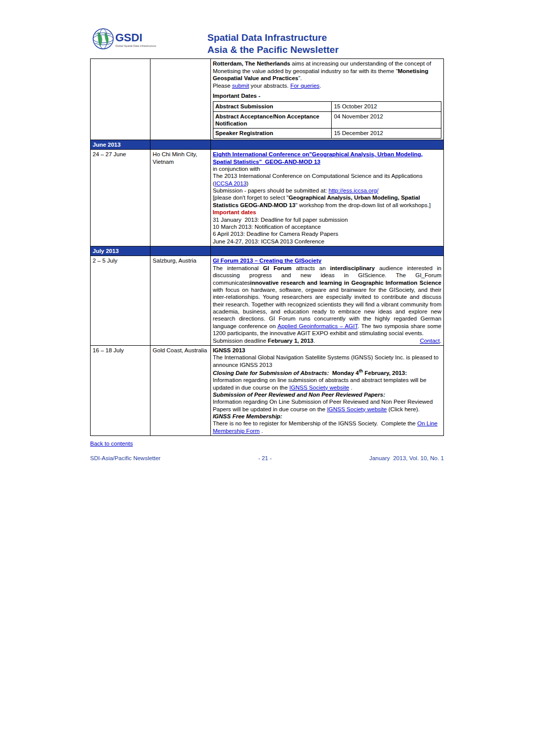GSDI Global Spatial Data Infrastructure
Spatial Data Infrastructure
Asia & the Pacific Newsletter
| | | Rotterdam, The Netherlands aims at increasing our understanding of the concept of Monetising the value added by geospatial industry so far with its theme “ Monetising Geospatial Value and Practices ”. Please submit your abstracts. For queries . Important Dates - / Abstract Submission / 15 October 2012 / / Abstract Acceptance/Non Acceptance Notification / 04 November 2012 / / Speaker Registration / 15 December 2012 / |
| June 2013 | | |
| 24 – 27 June | Ho Chi Minh City, Vietnam | Eighth International Conference on"Geographical Analysis, Urban Modeling, Spatial Statistics" GEOG-AND-MOD 13 in conjunction with The 2013 International Conference on Computational Science and its Applications ( ICCSA 2013 ) Submission - papers should be submitted at: http://ess.iccsa.org/ [please don't forget to select " Geographical Analysis, Urban Modeling, Spatial Statistics GEOG-AND-MOD 13 " workshop from the drop-down list of all workshops.] Important dates 31 January 2013: Deadline for full paper submission 10 March 2013: Notification of acceptance 6 April 2013: Deadline for Camera Ready Papers June 24-27, 2013: ICCSA 2013 Conference |
| July 2013 | | |
| 2 – 5 July | Salzburg, Austria | GI Forum 2013 – Creating the GISociety The international GI Forum attracts an interdisciplinary audience interested in discussing progress and new ideas in GIScience. The GI_Forum communicates innovative research and learning in Geographic Information Science with focus on hardware, software, orgware and brainware for the GISociety, and their inter-relationships. Young researchers are especially invited to contribute and discuss their research. Together with recognized scientists they will find a vibrant community from academia, business, and education ready to embrace new ideas and explore new research directions. GI Forum runs concurrently with the highly regarded German language conference on Applied Geoinformatics – AGIT . The two symposia share some 1200 participants, the innovative AGIT EXPO exhibit and stimulating social events. Submission deadline February 1, 2013 . Contact . |
| 16 – 18 July | Gold Coast, Australia | IGNSS 2013 The International Global Navigation Satellite Systems (IGNSS) Society Inc. is pleased to announce IGNSS 2013 Closing Date for Submission of Abstracts: Monday 4 th February, 2013: Information regarding on line submission of abstracts and abstract templates will be updated in due course on the IGNSS Society website . Submission of Peer Reviewed and Non Peer Reviewed Papers: Information regarding On Line Submission of Peer Reviewed and Non Peer Reviewed Papers will be updated in due course on the IGNSS Society website (Click here). IGNSS Free Membership: There is no fee to register for Membership of the IGNSS Society. Complete the On Line Membership Form . |
Back to contents
SDI-Asia/Pacific Newsletter
- 21 -
January 2013, Vol. 10, No. 1